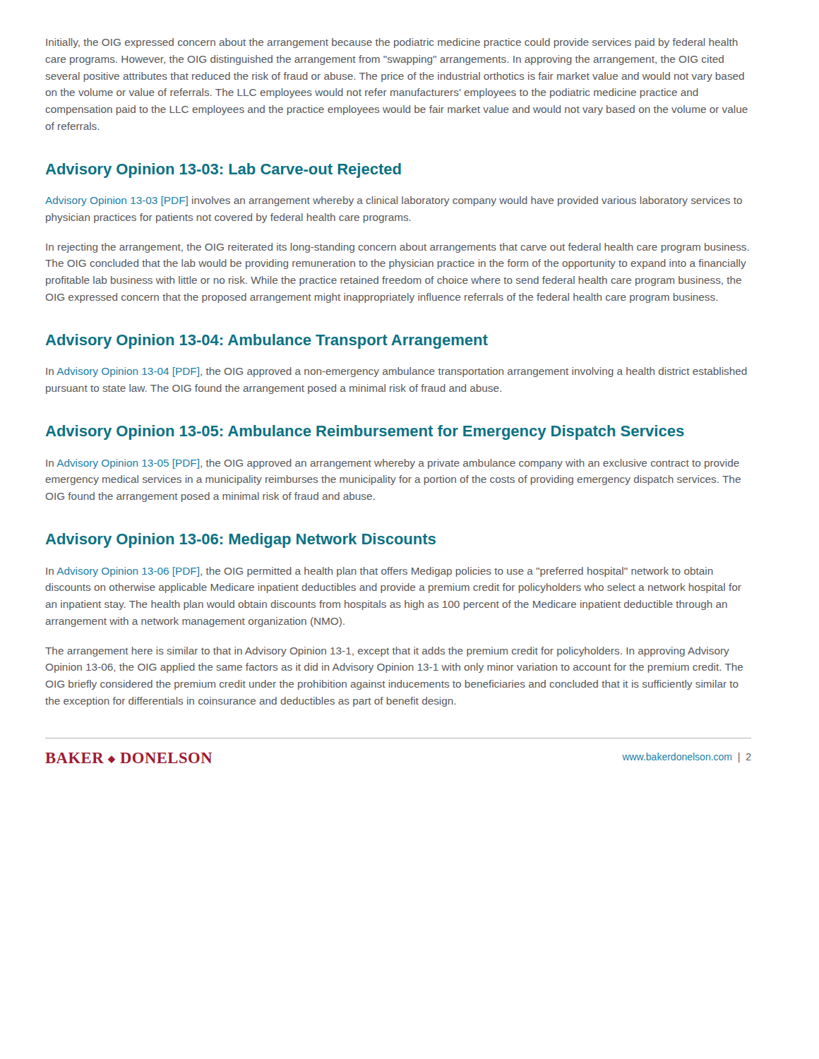Initially, the OIG expressed concern about the arrangement because the podiatric medicine practice could provide services paid by federal health care programs. However, the OIG distinguished the arrangement from "swapping" arrangements. In approving the arrangement, the OIG cited several positive attributes that reduced the risk of fraud or abuse. The price of the industrial orthotics is fair market value and would not vary based on the volume or value of referrals. The LLC employees would not refer manufacturers' employees to the podiatric medicine practice and compensation paid to the LLC employees and the practice employees would be fair market value and would not vary based on the volume or value of referrals.
Advisory Opinion 13-03: Lab Carve-out Rejected
Advisory Opinion 13-03 [PDF] involves an arrangement whereby a clinical laboratory company would have provided various laboratory services to physician practices for patients not covered by federal health care programs.
In rejecting the arrangement, the OIG reiterated its long-standing concern about arrangements that carve out federal health care program business. The OIG concluded that the lab would be providing remuneration to the physician practice in the form of the opportunity to expand into a financially profitable lab business with little or no risk. While the practice retained freedom of choice where to send federal health care program business, the OIG expressed concern that the proposed arrangement might inappropriately influence referrals of the federal health care program business.
Advisory Opinion 13-04: Ambulance Transport Arrangement
In Advisory Opinion 13-04 [PDF], the OIG approved a non-emergency ambulance transportation arrangement involving a health district established pursuant to state law. The OIG found the arrangement posed a minimal risk of fraud and abuse.
Advisory Opinion 13-05: Ambulance Reimbursement for Emergency Dispatch Services
In Advisory Opinion 13-05 [PDF], the OIG approved an arrangement whereby a private ambulance company with an exclusive contract to provide emergency medical services in a municipality reimburses the municipality for a portion of the costs of providing emergency dispatch services. The OIG found the arrangement posed a minimal risk of fraud and abuse.
Advisory Opinion 13-06: Medigap Network Discounts
In Advisory Opinion 13-06 [PDF], the OIG permitted a health plan that offers Medigap policies to use a "preferred hospital" network to obtain discounts on otherwise applicable Medicare inpatient deductibles and provide a premium credit for policyholders who select a network hospital for an inpatient stay. The health plan would obtain discounts from hospitals as high as 100 percent of the Medicare inpatient deductible through an arrangement with a network management organization (NMO).
The arrangement here is similar to that in Advisory Opinion 13-1, except that it adds the premium credit for policyholders. In approving Advisory Opinion 13-06, the OIG applied the same factors as it did in Advisory Opinion 13-1 with only minor variation to account for the premium credit. The OIG briefly considered the premium credit under the prohibition against inducements to beneficiaries and concluded that it is sufficiently similar to the exception for differentials in coinsurance and deductibles as part of benefit design.
BAKER ◆ DONELSON
www.bakerdonelson.com | 2